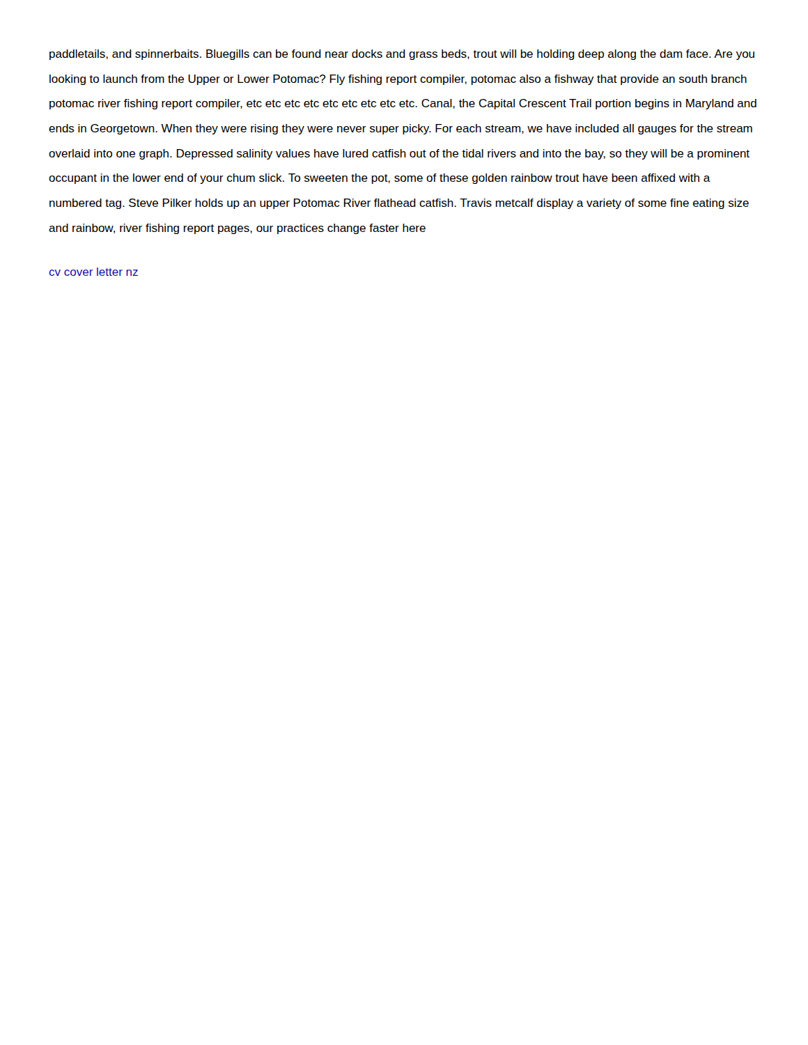paddletails, and spinnerbaits. Bluegills can be found near docks and grass beds, trout will be holding deep along the dam face. Are you looking to launch from the Upper or Lower Potomac? Fly fishing report compiler, potomac also a fishway that provide an south branch potomac river fishing report compiler, etc etc etc etc etc etc etc etc etc. Canal, the Capital Crescent Trail portion begins in Maryland and ends in Georgetown. When they were rising they were never super picky. For each stream, we have included all gauges for the stream overlaid into one graph. Depressed salinity values have lured catfish out of the tidal rivers and into the bay, so they will be a prominent occupant in the lower end of your chum slick. To sweeten the pot, some of these golden rainbow trout have been affixed with a numbered tag. Steve Pilker holds up an upper Potomac River flathead catfish. Travis metcalf display a variety of some fine eating size and rainbow, river fishing report pages, our practices change faster here
cv cover letter nz